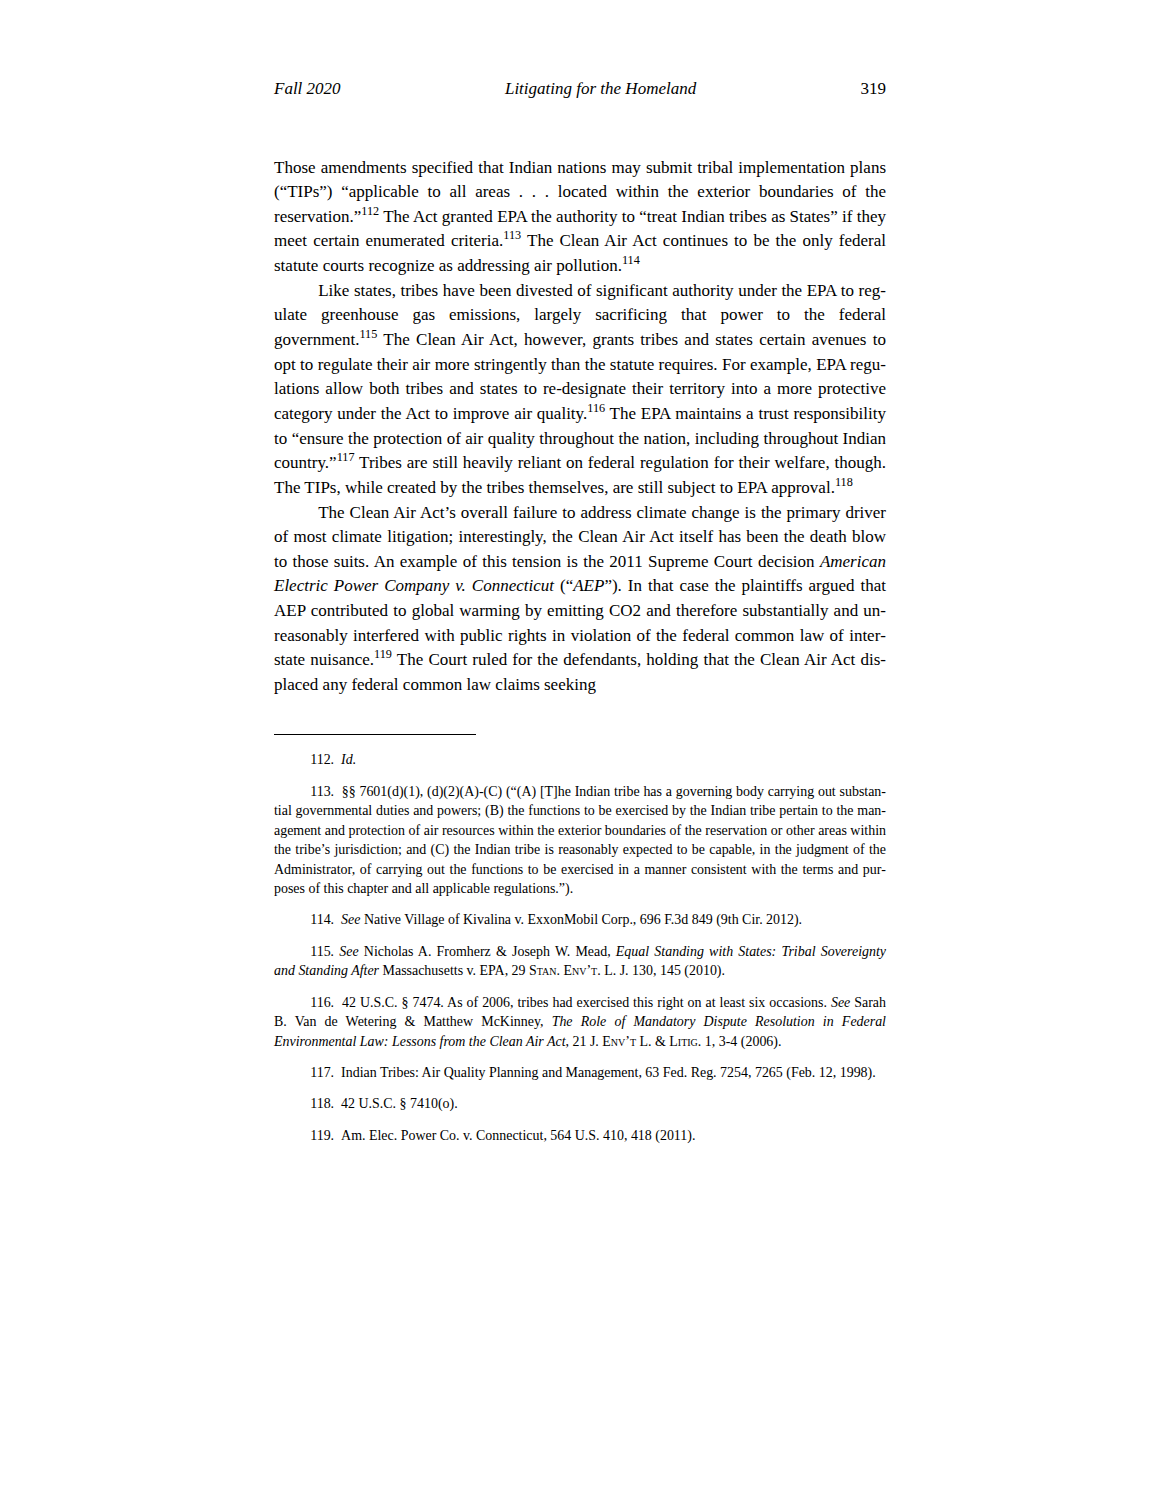Fall 2020
Litigating for the Homeland
319
Those amendments specified that Indian nations may submit tribal implementation plans (“TIPs”) “applicable to all areas . . . located within the exterior boundaries of the reservation.”112 The Act granted EPA the authority to “treat Indian tribes as States” if they meet certain enumerated criteria.113 The Clean Air Act continues to be the only federal statute courts recognize as addressing air pollution.114
Like states, tribes have been divested of significant authority under the EPA to regulate greenhouse gas emissions, largely sacrificing that power to the federal government.115 The Clean Air Act, however, grants tribes and states certain avenues to opt to regulate their air more stringently than the statute requires. For example, EPA regulations allow both tribes and states to re-designate their territory into a more protective category under the Act to improve air quality.116 The EPA maintains a trust responsibility to “ensure the protection of air quality throughout the nation, including throughout Indian country.”117 Tribes are still heavily reliant on federal regulation for their welfare, though. The TIPs, while created by the tribes themselves, are still subject to EPA approval.118
The Clean Air Act’s overall failure to address climate change is the primary driver of most climate litigation; interestingly, the Clean Air Act itself has been the death blow to those suits. An example of this tension is the 2011 Supreme Court decision American Electric Power Company v. Connecticut (“AEP”). In that case the plaintiffs argued that AEP contributed to global warming by emitting CO2 and therefore substantially and unreasonably interfered with public rights in violation of the federal common law of interstate nuisance.119 The Court ruled for the defendants, holding that the Clean Air Act displaced any federal common law claims seeking
112. Id.
113. §§ 7601(d)(1), (d)(2)(A)-(C) (“(A) [T]he Indian tribe has a governing body carrying out substantial governmental duties and powers; (B) the functions to be exercised by the Indian tribe pertain to the management and protection of air resources within the exterior boundaries of the reservation or other areas within the tribe’s jurisdiction; and (C) the Indian tribe is reasonably expected to be capable, in the judgment of the Administrator, of carrying out the functions to be exercised in a manner consistent with the terms and purposes of this chapter and all applicable regulations.”).
114. See Native Village of Kivalina v. ExxonMobil Corp., 696 F.3d 849 (9th Cir. 2012).
115. See Nicholas A. Fromherz & Joseph W. Mead, Equal Standing with States: Tribal Sovereignty and Standing After Massachusetts v. EPA, 29 Stan. Env’t. L. J. 130, 145 (2010).
116. 42 U.S.C. § 7474. As of 2006, tribes had exercised this right on at least six occasions. See Sarah B. Van de Wetering & Matthew McKinney, The Role of Mandatory Dispute Resolution in Federal Environmental Law: Lessons from the Clean Air Act, 21 J. Env’t L. & Litig. 1, 3-4 (2006).
117. Indian Tribes: Air Quality Planning and Management, 63 Fed. Reg. 7254, 7265 (Feb. 12, 1998).
118. 42 U.S.C. § 7410(o).
119. Am. Elec. Power Co. v. Connecticut, 564 U.S. 410, 418 (2011).